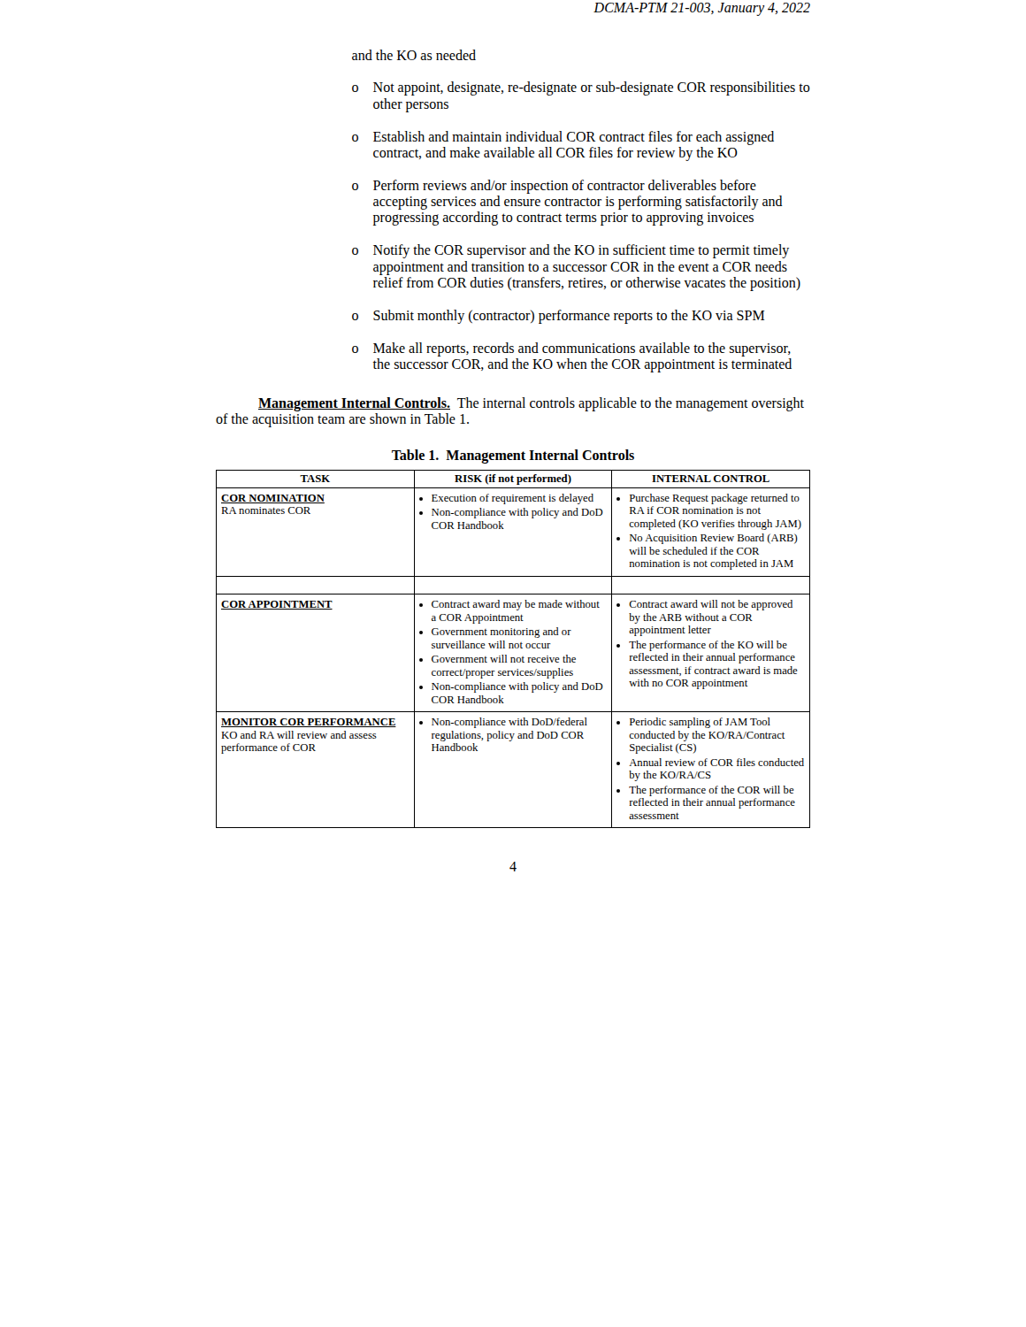DCMA-PTM 21-003, January 4, 2022
and the KO as needed
Not appoint, designate, re-designate or sub-designate COR responsibilities to other persons
Establish and maintain individual COR contract files for each assigned contract, and make available all COR files for review by the KO
Perform reviews and/or inspection of contractor deliverables before accepting services and ensure contractor is performing satisfactorily and progressing according to contract terms prior to approving invoices
Notify the COR supervisor and the KO in sufficient time to permit timely appointment and transition to a successor COR in the event a COR needs relief from COR duties (transfers, retires, or otherwise vacates the position)
Submit monthly (contractor) performance reports to the KO via SPM
Make all reports, records and communications available to the supervisor, the successor COR, and the KO when the COR appointment is terminated
Management Internal Controls. The internal controls applicable to the management oversight of the acquisition team are shown in Table 1.
Table 1. Management Internal Controls
| TASK | RISK (if not performed) | INTERNAL CONTROL |
| --- | --- | --- |
| COR NOMINATION RA nominates COR | Execution of requirement is delayed Non-compliance with policy and DoD COR Handbook | Purchase Request package returned to RA if COR nomination is not completed (KO verifies through JAM) No Acquisition Review Board (ARB) will be scheduled if the COR nomination is not completed in JAM |
| COR APPOINTMENT | Contract award may be made without a COR Appointment Government monitoring and or surveillance will not occur Government will not receive the correct/proper services/supplies Non-compliance with policy and DoD COR Handbook | Contract award will not be approved by the ARB without a COR appointment letter The performance of the KO will be reflected in their annual performance assessment, if contract award is made with no COR appointment |
| MONITOR COR PERFORMANCE KO and RA will review and assess performance of COR | Non-compliance with DoD/federal regulations, policy and DoD COR Handbook | Periodic sampling of JAM Tool conducted by the KO/RA/Contract Specialist (CS) Annual review of COR files conducted by the KO/RA/CS The performance of the COR will be reflected in their annual performance assessment |
4